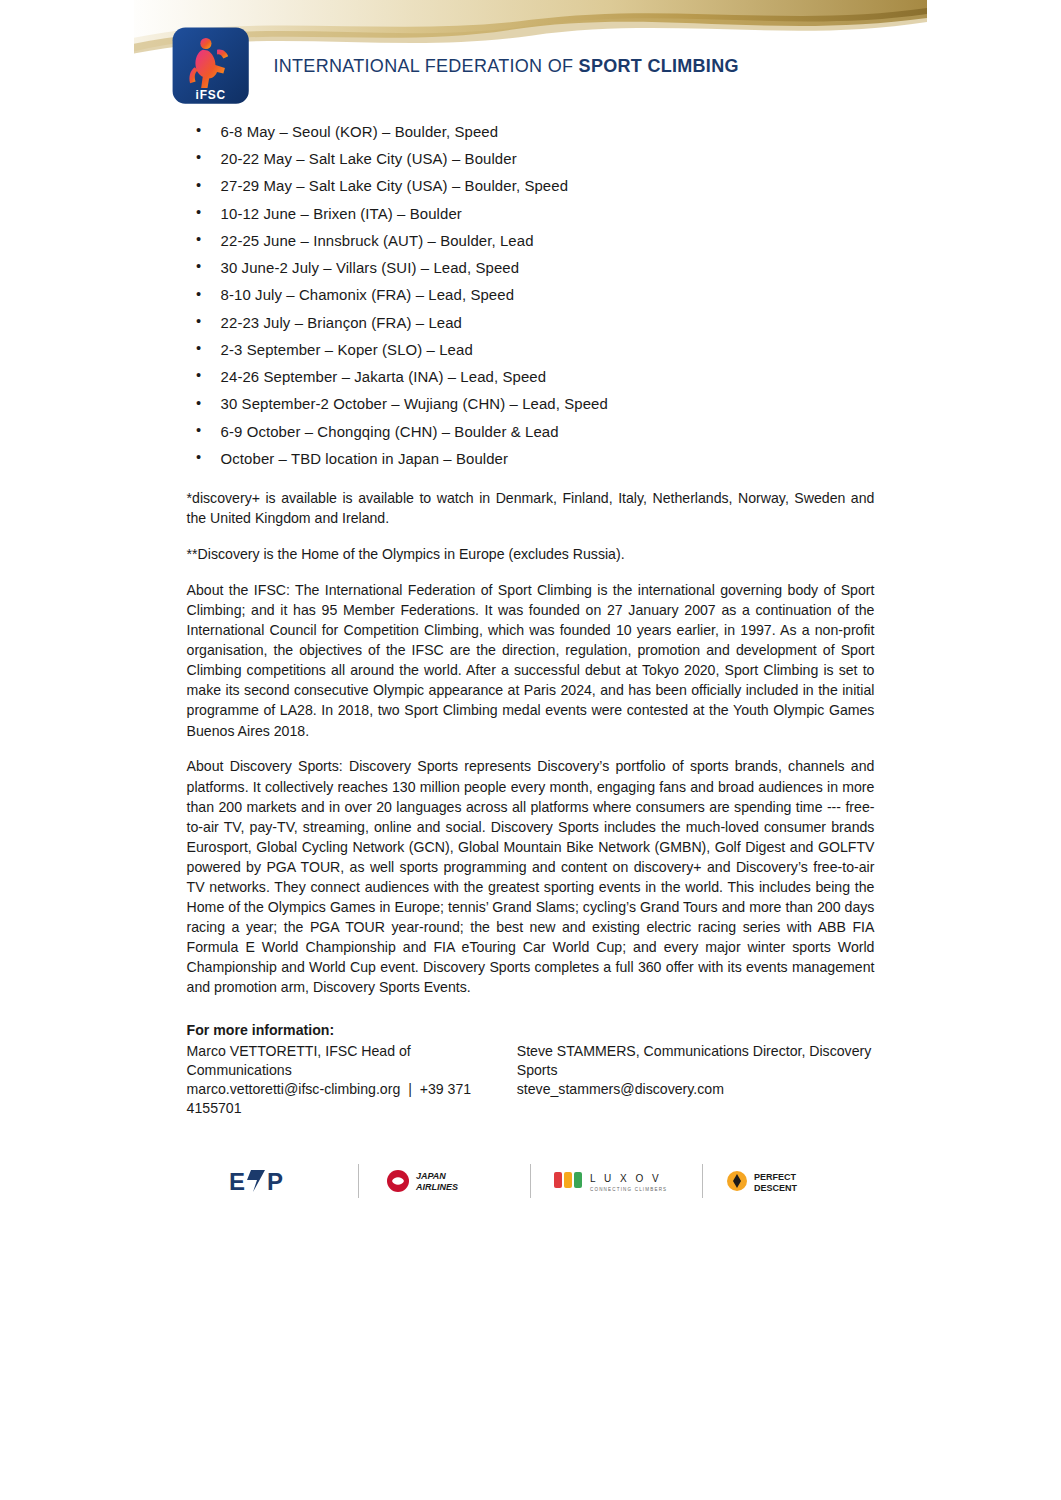iFSC
INTERNATIONAL FEDERATION OF SPORT CLIMBING
6-8 May – Seoul (KOR) – Boulder, Speed
20-22 May – Salt Lake City (USA) – Boulder
27-29 May – Salt Lake City (USA) – Boulder, Speed
10-12 June – Brixen (ITA) – Boulder
22-25 June – Innsbruck (AUT) – Boulder, Lead
30 June-2 July – Villars (SUI) – Lead, Speed
8-10 July – Chamonix (FRA) – Lead, Speed
22-23 July – Briançon (FRA) – Lead
2-3 September – Koper (SLO) – Lead
24-26 September – Jakarta (INA) – Lead, Speed
30 September-2 October – Wujiang (CHN) – Lead, Speed
6-9 October – Chongqing (CHN) – Boulder & Lead
October – TBD location in Japan – Boulder
*discovery+ is available is available to watch in Denmark, Finland, Italy, Netherlands, Norway, Sweden and the United Kingdom and Ireland.
**Discovery is the Home of the Olympics in Europe (excludes Russia).
About the IFSC: The International Federation of Sport Climbing is the international governing body of Sport Climbing; and it has 95 Member Federations. It was founded on 27 January 2007 as a continuation of the International Council for Competition Climbing, which was founded 10 years earlier, in 1997. As a non-profit organisation, the objectives of the IFSC are the direction, regulation, promotion and development of Sport Climbing competitions all around the world. After a successful debut at Tokyo 2020, Sport Climbing is set to make its second consecutive Olympic appearance at Paris 2024, and has been officially included in the initial programme of LA28. In 2018, two Sport Climbing medal events were contested at the Youth Olympic Games Buenos Aires 2018.
About Discovery Sports: Discovery Sports represents Discovery’s portfolio of sports brands, channels and platforms. It collectively reaches 130 million people every month, engaging fans and broad audiences in more than 200 markets and in over 20 languages across all platforms where consumers are spending time --- free-to-air TV, pay-TV, streaming, online and social. Discovery Sports includes the much-loved consumer brands Eurosport, Global Cycling Network (GCN), Global Mountain Bike Network (GMBN), Golf Digest and GOLFTV powered by PGA TOUR, as well sports programming and content on discovery+ and Discovery’s free-to-air TV networks. They connect audiences with the greatest sporting events in the world. This includes being the Home of the Olympics Games in Europe; tennis’ Grand Slams; cycling’s Grand Tours and more than 200 days racing a year; the PGA TOUR year-round; the best new and existing electric racing series with ABB FIA Formula E World Championship and FIA eTouring Car World Cup; and every major winter sports World Championship and World Cup event. Discovery Sports completes a full 360 offer with its events management and promotion arm, Discovery Sports Events.
For more information:
| Marco VETTORETTI, IFSC Head of Communications | Steve STAMMERS, Communications Director, Discovery Sports |
| marco.vettoretti@ifsc-climbing.org / +39 371 4155701 | steve_stammers@discovery.com |
E P
JAPAN AIRLINES
L U X O V CONNECTING CLIMBERS
PERFECT DESCENT